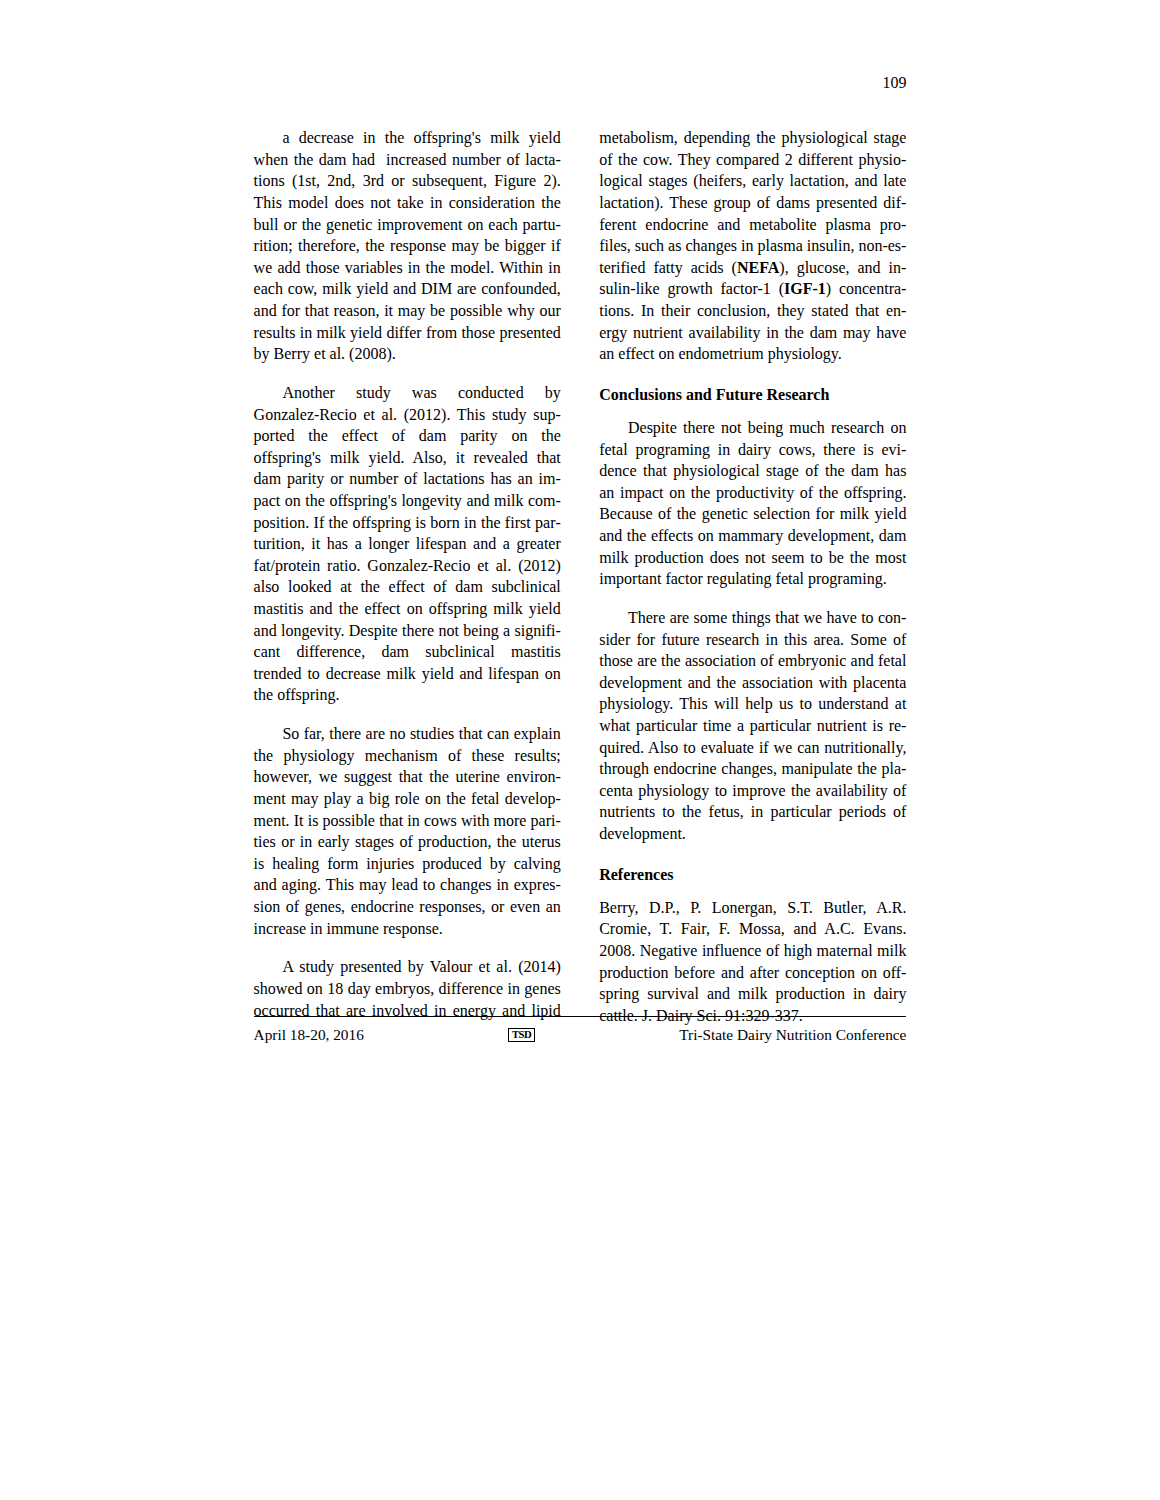109
a decrease in the offspring's milk yield when the dam had increased number of lactations (1st, 2nd, 3rd or subsequent, Figure 2). This model does not take in consideration the bull or the genetic improvement on each parturition; therefore, the response may be bigger if we add those variables in the model. Within in each cow, milk yield and DIM are confounded, and for that reason, it may be possible why our results in milk yield differ from those presented by Berry et al. (2008).
Another study was conducted by Gonzalez-Recio et al. (2012). This study supported the effect of dam parity on the offspring's milk yield. Also, it revealed that dam parity or number of lactations has an impact on the offspring's longevity and milk composition. If the offspring is born in the first parturition, it has a longer lifespan and a greater fat/protein ratio. Gonzalez-Recio et al. (2012) also looked at the effect of dam subclinical mastitis and the effect on offspring milk yield and longevity. Despite there not being a significant difference, dam subclinical mastitis trended to decrease milk yield and lifespan on the offspring.
So far, there are no studies that can explain the physiology mechanism of these results; however, we suggest that the uterine environment may play a big role on the fetal development. It is possible that in cows with more parities or in early stages of production, the uterus is healing form injuries produced by calving and aging. This may lead to changes in expression of genes, endocrine responses, or even an increase in immune response.
A study presented by Valour et al. (2014) showed on 18 day embryos, difference in genes occurred that are involved in energy and lipid metabolism, depending the physiological stage of the cow. They compared 2 different physiological stages (heifers, early lactation, and late lactation). These group of dams presented different endocrine and metabolite plasma profiles, such as changes in plasma insulin, non-esterified fatty acids (NEFA), glucose, and insulin-like growth factor-1 (IGF-1) concentrations. In their conclusion, they stated that energy nutrient availability in the dam may have an effect on endometrium physiology.
Conclusions and Future Research
Despite there not being much research on fetal programing in dairy cows, there is evidence that physiological stage of the dam has an impact on the productivity of the offspring. Because of the genetic selection for milk yield and the effects on mammary development, dam milk production does not seem to be the most important factor regulating fetal programing.
There are some things that we have to consider for future research in this area. Some of those are the association of embryonic and fetal development and the association with placenta physiology. This will help us to understand at what particular time a particular nutrient is required. Also to evaluate if we can nutritionally, through endocrine changes, manipulate the placenta physiology to improve the availability of nutrients to the fetus, in particular periods of development.
References
Berry, D.P., P. Lonergan, S.T. Butler, A.R. Cromie, T. Fair, F. Mossa, and A.C. Evans. 2008. Negative influence of high maternal milk production before and after conception on offspring survival and milk production in dairy cattle. J. Dairy Sci. 91:329-337.
April 18-20, 2016
TSD
Tri-State Dairy Nutrition Conference